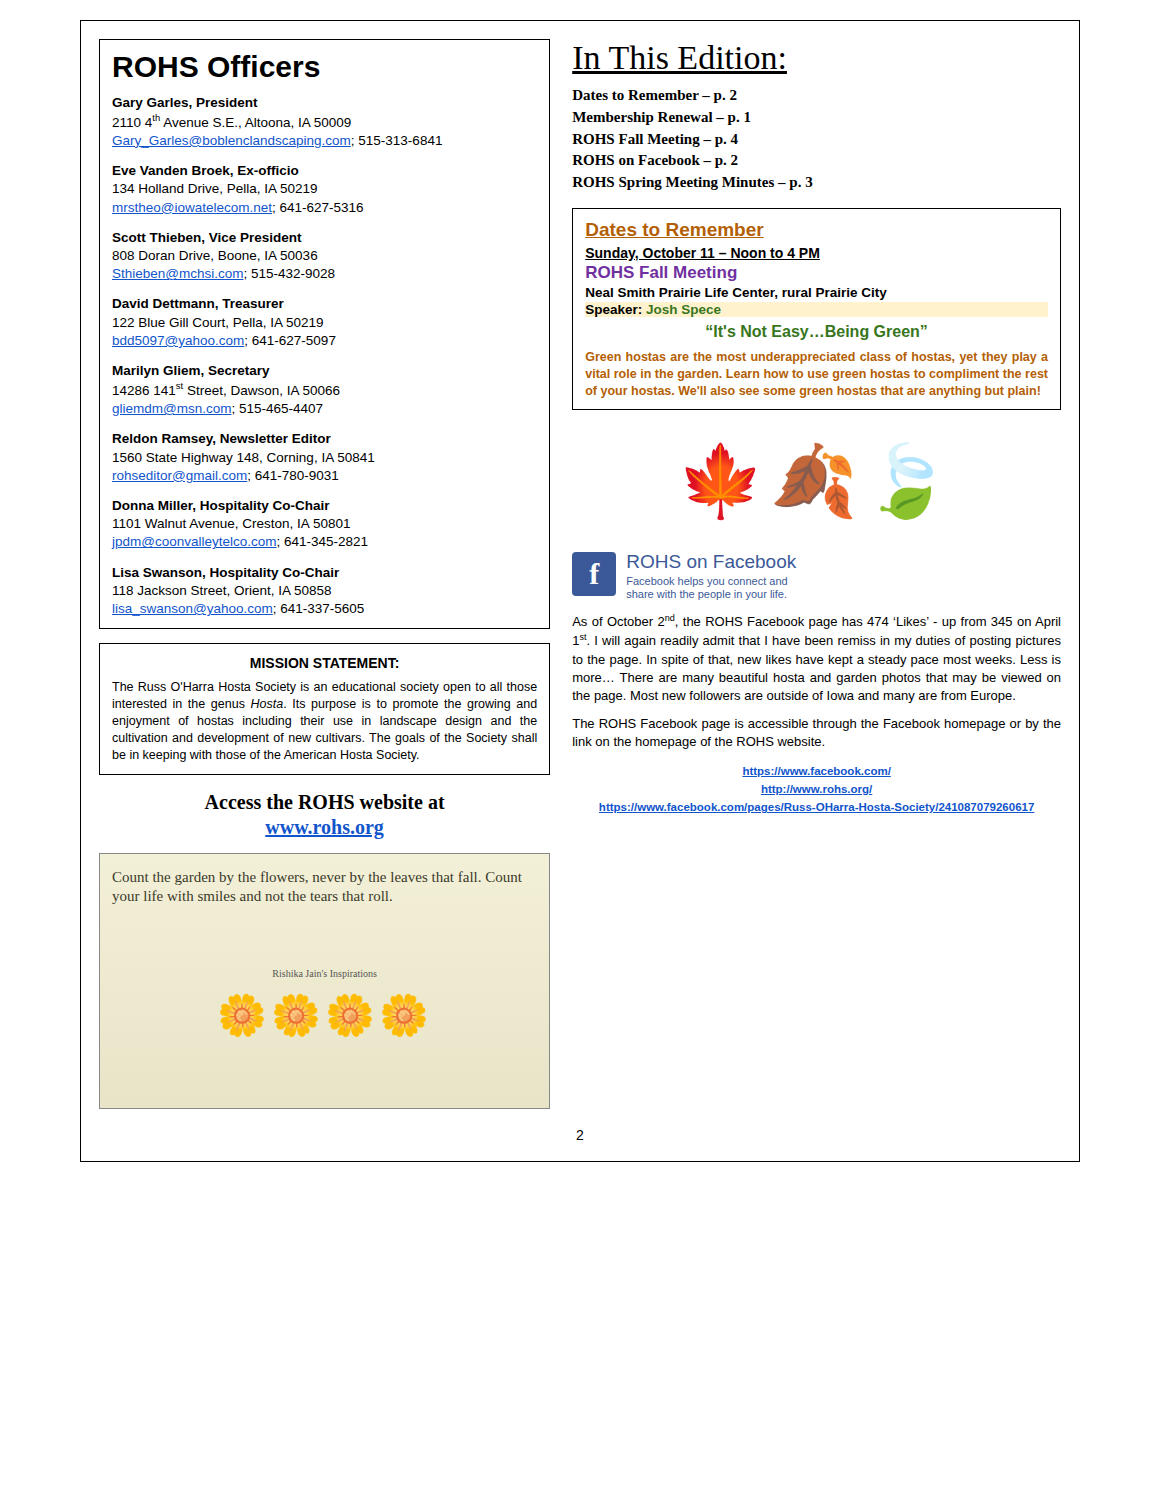ROHS Officers
Gary Garles, President
2110 4th Avenue S.E., Altoona, IA 50009
Gary_Garles@boblenclandscaping.com; 515-313-6841
Eve Vanden Broek, Ex-officio
134 Holland Drive, Pella, IA 50219
mrstheo@iowatelecom.net; 641-627-5316
Scott Thieben, Vice President
808 Doran Drive, Boone, IA 50036
Sthieben@mchsi.com; 515-432-9028
David Dettmann, Treasurer
122 Blue Gill Court, Pella, IA 50219
bdd5097@yahoo.com; 641-627-5097
Marilyn Gliem, Secretary
14286 141st Street, Dawson, IA 50066
gliemdm@msn.com; 515-465-4407
Reldon Ramsey, Newsletter Editor
1560 State Highway 148, Corning, IA 50841
rohseditor@gmail.com; 641-780-9031
Donna Miller, Hospitality Co-Chair
1101 Walnut Avenue, Creston, IA 50801
jpdm@coonvalleytelco.com; 641-345-2821
Lisa Swanson, Hospitality Co-Chair
118 Jackson Street, Orient, IA 50858
lisa_swanson@yahoo.com; 641-337-5605
MISSION STATEMENT:
The Russ O'Harra Hosta Society is an educational society open to all those interested in the genus Hosta. Its purpose is to promote the growing and enjoyment of hostas including their use in landscape design and the cultivation and development of new cultivars. The goals of the Society shall be in keeping with those of the American Hosta Society.
Access the ROHS website at www.rohs.org
Count the garden by the flowers, never by the leaves that fall. Count your life with smiles and not the tears that roll.
Rishika Jain's Inspirations
🌼🌼🌼🌼
In This Edition:
Dates to Remember – p. 2
Membership Renewal – p. 1
ROHS Fall Meeting – p. 4
ROHS on Facebook – p. 2
ROHS Spring Meeting Minutes – p. 3
Dates to Remember
Sunday, October 11 – Noon to 4 PM
ROHS Fall Meeting
Neal Smith Prairie Life Center, rural Prairie City
Speaker: Josh Spece
“It's Not Easy…Being Green”
Green hostas are the most underappreciated class of hostas, yet they play a vital role in the garden. Learn how to use green hostas to compliment the rest of your hostas. We'll also see some green hostas that are anything but plain!
🍁🍂🍃
f
ROHS on Facebook
Facebook helps you connect and
share with the people in your life.
As of October 2nd, the ROHS Facebook page has 474 ‘Likes’ - up from 345 on April 1st. I will again readily admit that I have been remiss in my duties of posting pictures to the page. In spite of that, new likes have kept a steady pace most weeks. Less is more… There are many beautiful hosta and garden photos that may be viewed on the page. Most new followers are outside of Iowa and many are from Europe.
The ROHS Facebook page is accessible through the Facebook homepage or by the link on the homepage of the ROHS website.
https://www.facebook.com/
http://www.rohs.org/
https://www.facebook.com/pages/Russ-OHarra-Hosta-Society/241087079260617
2